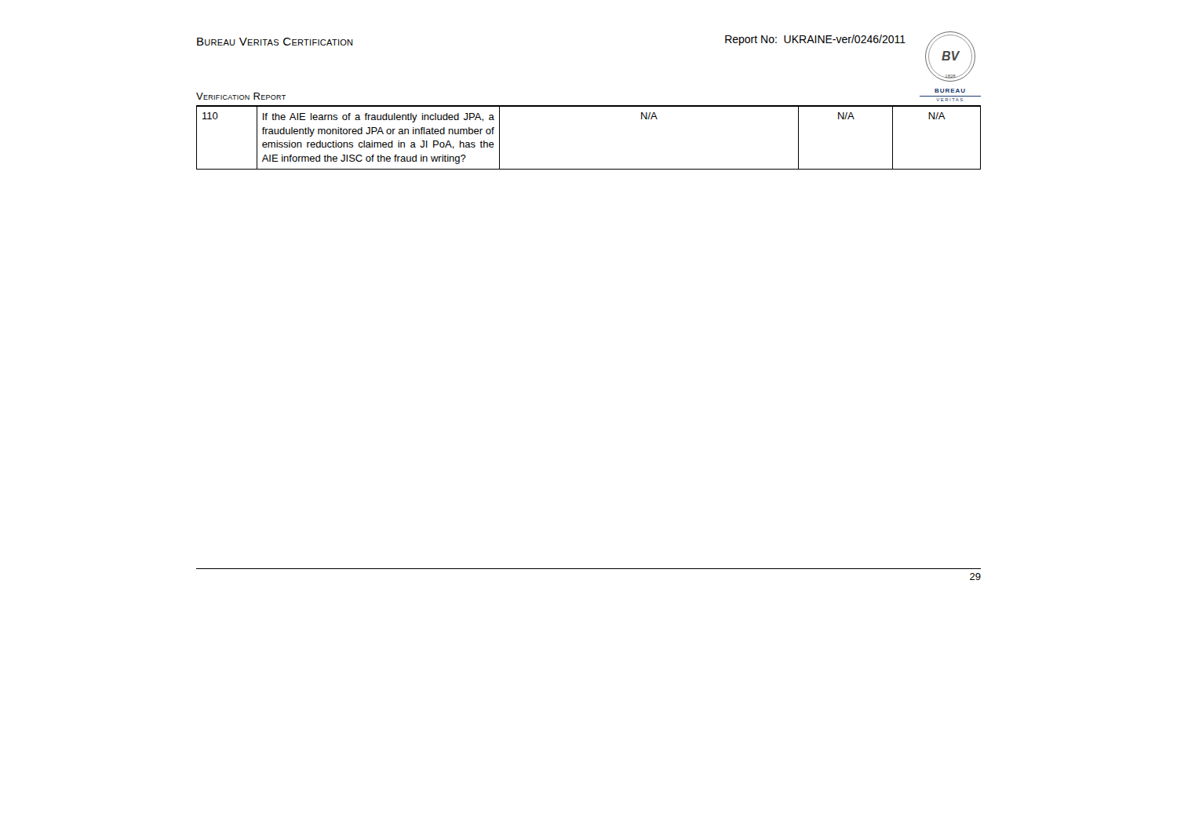Bureau Veritas Certification
Report No: UKRAINE-ver/0246/2011
BV
1828
Verification Report
BUREAU
VERITAS
| 110 | If the AIE learns of a fraudulently included JPA, a fraudulently monitored JPA or an inflated number of emission reductions claimed in a JI PoA, has the AIE informed the JISC of the fraud in writing? | N/A | N/A | N/A |
29